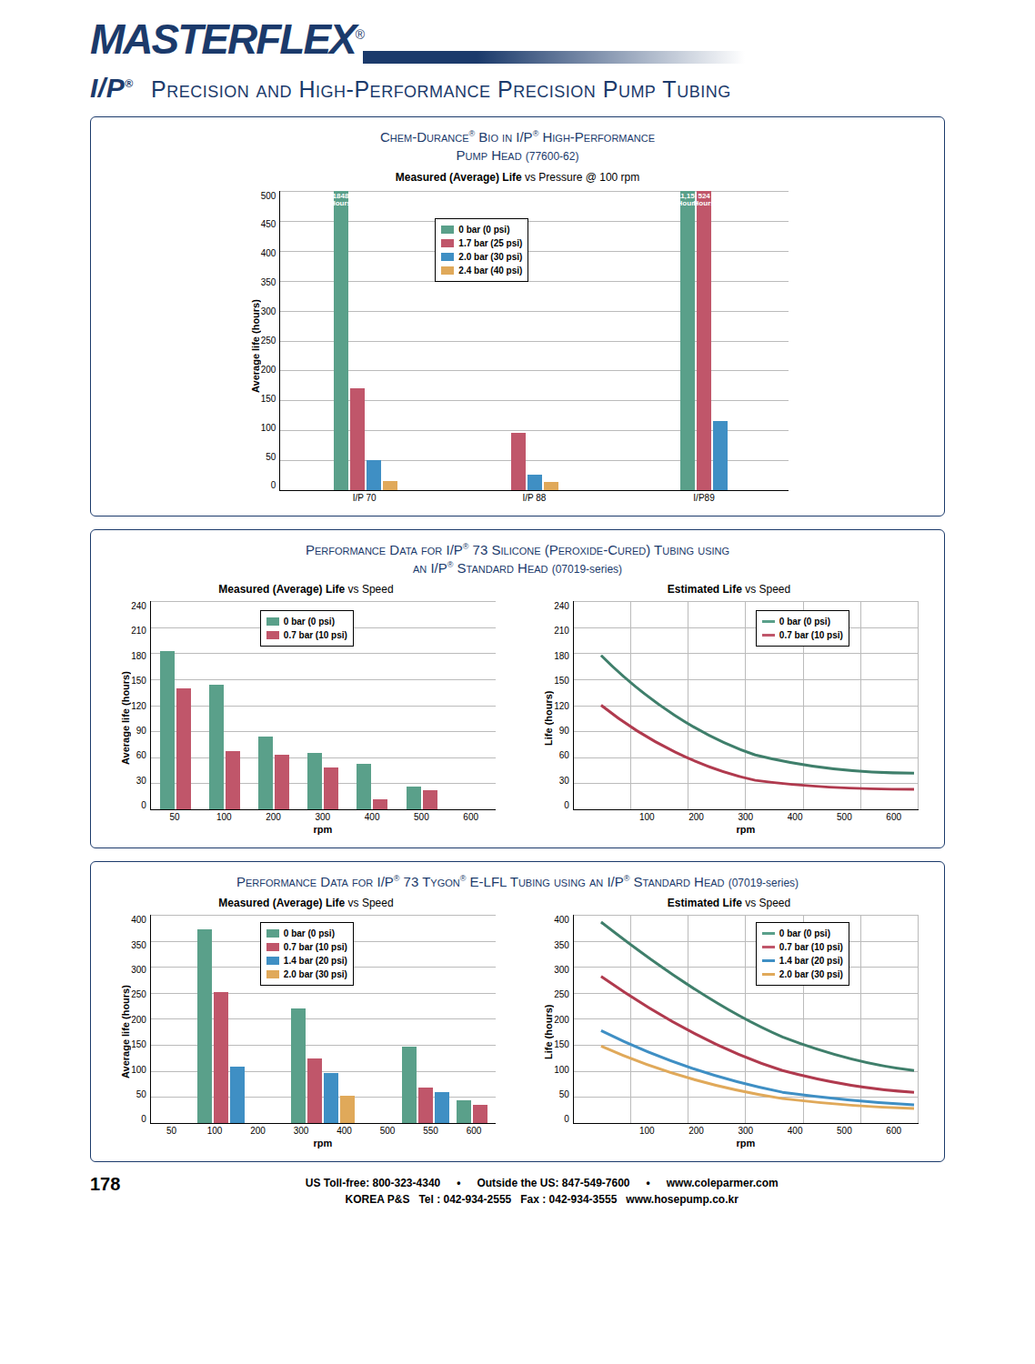MASTERFLEX®
I/P® Precision and High-Performance Precision Pump Tubing
Chem-Durance® Bio in I/P® High-Performance
Pump Head (77600-62)
Measured (Average) Life vs Pressure @ 100 rpm
Average life (hours)
500
450
400
350
300
250
200
150
100
50
0
0 bar (0 psi)
1.7 bar (25 psi)
2.0 bar (30 psi)
2.4 bar (40 psi)
1848
Hours
11,153
Hours
524
Hours
I/P 70
I/P 88
I/P89
Performance Data for I/P® 73 Silicone (Peroxide-Cured) Tubing using
an I/P® Standard Head (07019-series)
Measured (Average) Life vs Speed
Average life (hours)
240
210
180
150
120
90
60
30
0
0 bar (0 psi)
0.7 bar (10 psi)
50
100
200
300
400
500
600
rpm
Estimated Life vs Speed
Life (hours)
240
210
180
150
120
90
60
30
0
0 bar (0 psi)
0.7 bar (10 psi)
100
200
300
400
500
600
rpm
Performance Data for I/P® 73 Tygon® E-LFL Tubing using an I/P® Standard Head (07019-series)
Measured (Average) Life vs Speed
Average life (hours)
400
350
300
250
200
150
100
50
0
0 bar (0 psi)
0.7 bar (10 psi)
1.4 bar (20 psi)
2.0 bar (30 psi)
50
100
200
300
400
500
550
600
rpm
Estimated Life vs Speed
Life (hours)
400
350
300
250
200
150
100
50
0
0 bar (0 psi)
0.7 bar (10 psi)
1.4 bar (20 psi)
2.0 bar (30 psi)
100
200
300
400
500
600
rpm
178
US Toll-free: 800-323-4340•Outside the US: 847-549-7600•www.coleparmer.com
KOREA P&S Tel : 042-934-2555 Fax : 042-934-3555 www.hosepump.co.kr